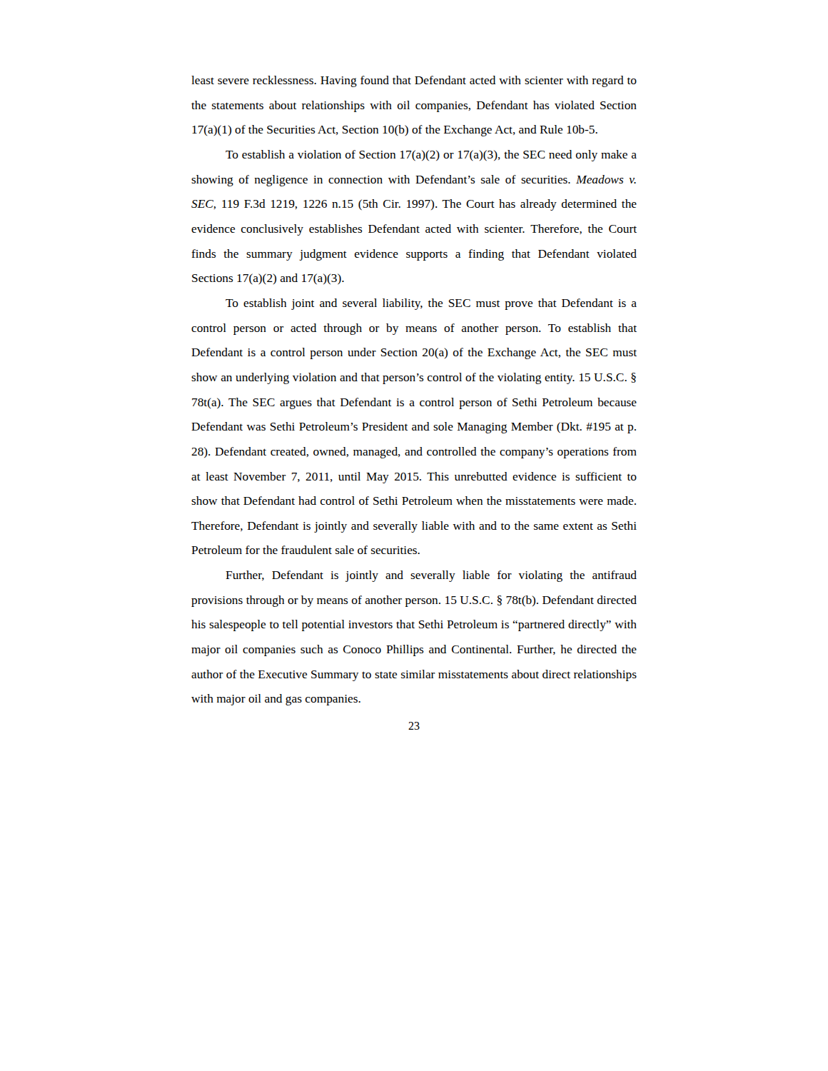least severe recklessness. Having found that Defendant acted with scienter with regard to the statements about relationships with oil companies, Defendant has violated Section 17(a)(1) of the Securities Act, Section 10(b) of the Exchange Act, and Rule 10b-5.
To establish a violation of Section 17(a)(2) or 17(a)(3), the SEC need only make a showing of negligence in connection with Defendant’s sale of securities. Meadows v. SEC, 119 F.3d 1219, 1226 n.15 (5th Cir. 1997). The Court has already determined the evidence conclusively establishes Defendant acted with scienter. Therefore, the Court finds the summary judgment evidence supports a finding that Defendant violated Sections 17(a)(2) and 17(a)(3).
To establish joint and several liability, the SEC must prove that Defendant is a control person or acted through or by means of another person. To establish that Defendant is a control person under Section 20(a) of the Exchange Act, the SEC must show an underlying violation and that person’s control of the violating entity. 15 U.S.C. § 78t(a). The SEC argues that Defendant is a control person of Sethi Petroleum because Defendant was Sethi Petroleum’s President and sole Managing Member (Dkt. #195 at p. 28). Defendant created, owned, managed, and controlled the company’s operations from at least November 7, 2011, until May 2015. This unrebutted evidence is sufficient to show that Defendant had control of Sethi Petroleum when the misstatements were made. Therefore, Defendant is jointly and severally liable with and to the same extent as Sethi Petroleum for the fraudulent sale of securities.
Further, Defendant is jointly and severally liable for violating the antifraud provisions through or by means of another person. 15 U.S.C. § 78t(b). Defendant directed his salespeople to tell potential investors that Sethi Petroleum is “partnered directly” with major oil companies such as Conoco Phillips and Continental. Further, he directed the author of the Executive Summary to state similar misstatements about direct relationships with major oil and gas companies.
23